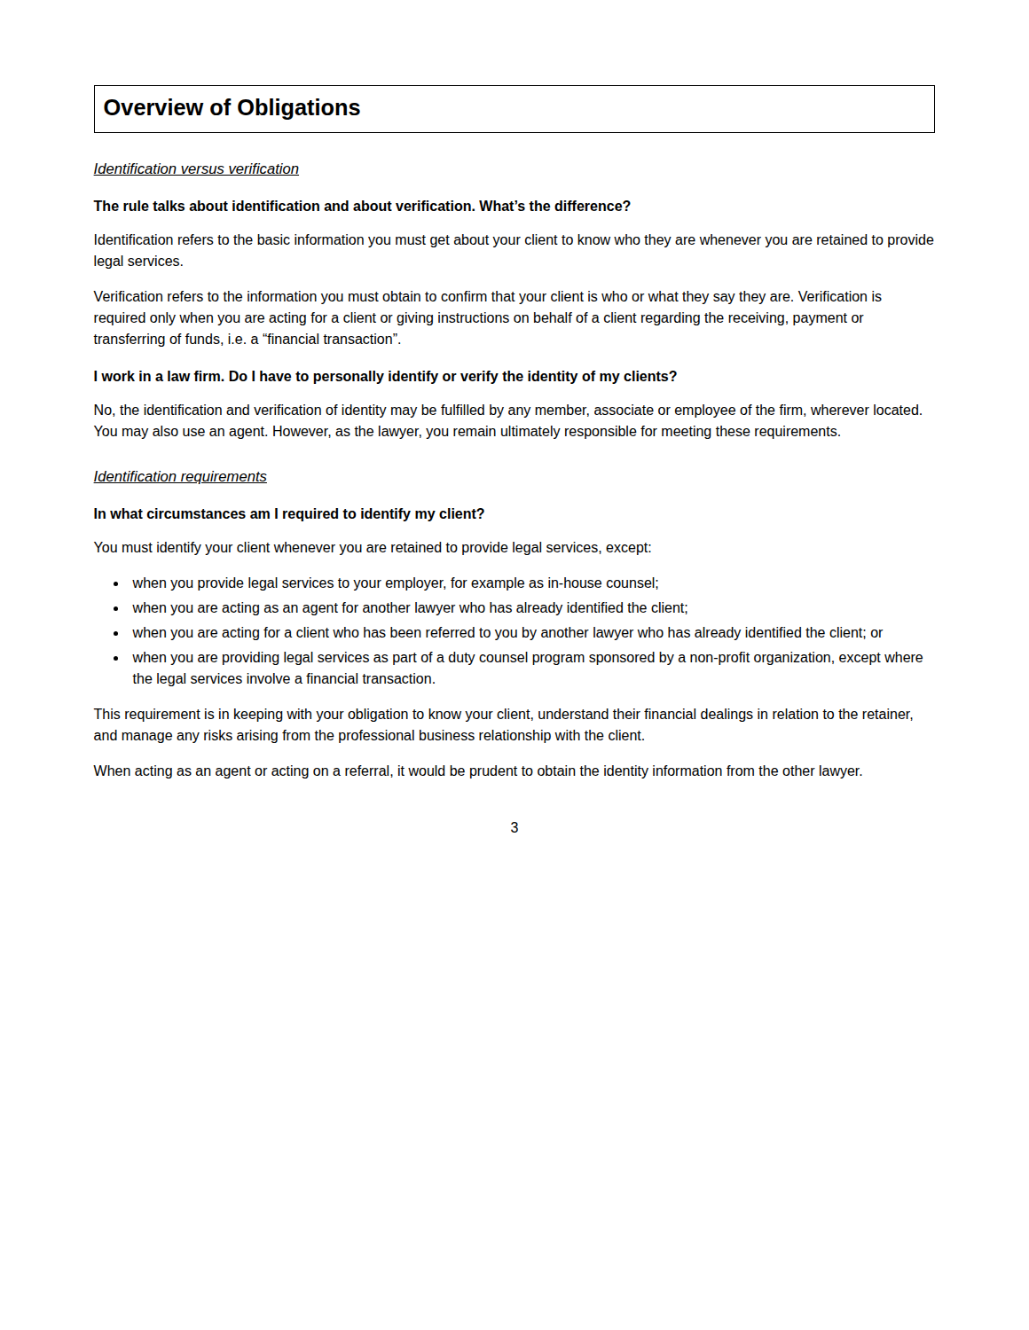Overview of Obligations
Identification versus verification
The rule talks about identification and about verification. What’s the difference?
Identification refers to the basic information you must get about your client to know who they are whenever you are retained to provide legal services.
Verification refers to the information you must obtain to confirm that your client is who or what they say they are. Verification is required only when you are acting for a client or giving instructions on behalf of a client regarding the receiving, payment or transferring of funds, i.e. a “financial transaction”.
I work in a law firm. Do I have to personally identify or verify the identity of my clients?
No, the identification and verification of identity may be fulfilled by any member, associate or employee of the firm, wherever located. You may also use an agent. However, as the lawyer, you remain ultimately responsible for meeting these requirements.
Identification requirements
In what circumstances am I required to identify my client?
You must identify your client whenever you are retained to provide legal services, except:
when you provide legal services to your employer, for example as in-house counsel;
when you are acting as an agent for another lawyer who has already identified the client;
when you are acting for a client who has been referred to you by another lawyer who has already identified the client; or
when you are providing legal services as part of a duty counsel program sponsored by a non-profit organization, except where the legal services involve a financial transaction.
This requirement is in keeping with your obligation to know your client, understand their financial dealings in relation to the retainer, and manage any risks arising from the professional business relationship with the client.
When acting as an agent or acting on a referral, it would be prudent to obtain the identity information from the other lawyer.
3